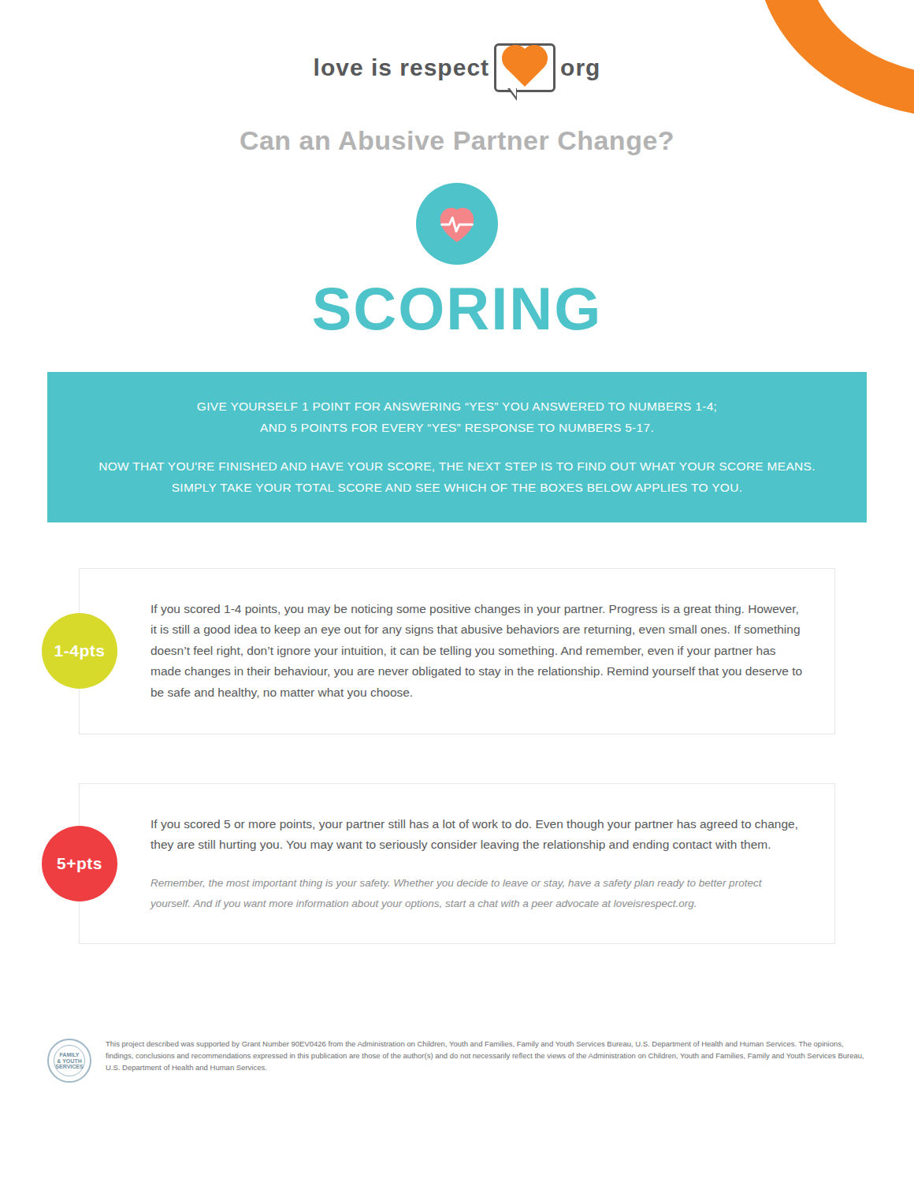love is respect org
Can an Abusive Partner Change?
SCORING
GIVE YOURSELF 1 POINT FOR ANSWERING “YES” YOU ANSWERED TO NUMBERS 1-4;
AND 5 POINTS FOR EVERY “YES” RESPONSE TO NUMBERS 5-17.
NOW THAT YOU'RE FINISHED AND HAVE YOUR SCORE, THE NEXT STEP IS TO FIND OUT WHAT YOUR SCORE MEANS.
SIMPLY TAKE YOUR TOTAL SCORE AND SEE WHICH OF THE BOXES BELOW APPLIES TO YOU.
1-4pts
If you scored 1-4 points, you may be noticing some positive changes in your partner. Progress is a great thing. However, it is still a good idea to keep an eye out for any signs that abusive behaviors are returning, even small ones. If something doesn’t feel right, don’t ignore your intuition, it can be telling you something. And remember, even if your partner has made changes in their behaviour, you are never obligated to stay in the relationship. Remind yourself that you deserve to be safe and healthy, no matter what you choose.
5+pts
If you scored 5 or more points, your partner still has a lot of work to do. Even though your partner has agreed to change, they are still hurting you. You may want to seriously consider leaving the relationship and ending contact with them.
Remember, the most important thing is your safety. Whether you decide to leave or stay, have a safety plan ready to better protect yourself. And if you want more information about your options, start a chat with a peer advocate at loveisrespect.org.
FAMILY
& YOUTH
SERVICES
This project described was supported by Grant Number 90EV0426 from the Administration on Children, Youth and Families, Family and Youth Services Bureau, U.S. Department of Health and Human Services. The opinions, findings, conclusions and recommendations expressed in this publication are those of the author(s) and do not necessarily reflect the views of the Administration on Children, Youth and Families, Family and Youth Services Bureau, U.S. Department of Health and Human Services.